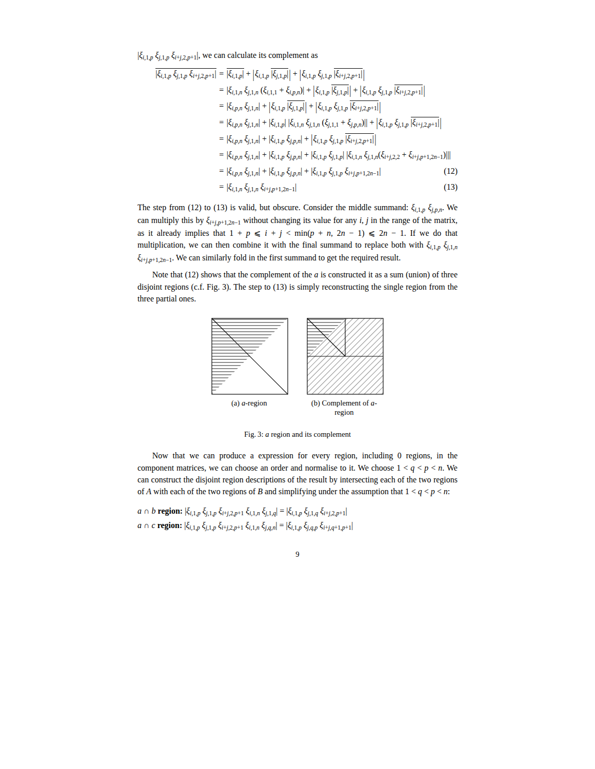ξi,1,p ξj,1,p ξi+j,2,p+1, we can calculate its complement as
ξi,1,p ξj,1,p ξi+j,2,p+1
=
ξi,1,p + ξi,1,p ξj,1,p + ξi,1,p ξj,1,p ξi+j,2,p+1
=
ξi,1,n ξj,1,n (ξi,1,1 + ξi,p,n) + ξi,1,p ξj,1,p + ξi,1,p ξj,1,p ξi+j,2,p+1
=
ξi,p,n ξj,1,n + ξi,1,p ξj,1,p + ξi,1,p ξj,1,p ξi+j,2,p+1
=
ξi,p,n ξj,1,n + ξi,1,p ξi,1,n ξj,1,n (ξj,1,1 + ξj,p,n)| + ξi,1,p ξj,1,p ξi+j,2,p+1
=
ξi,p,n ξj,1,n + ξi,1,p ξj,p,n + ξi,1,p ξj,1,p ξi+j,2,p+1
=
ξi,p,n ξj,1,n + ξi,1,p ξj,p,n + ξi,1,p ξj,1,p ξi,1,n ξj,1,n(ξi+j,2,2 + ξi+j,p+1,2n−1)||
=
ξi,p,n ξj,1,n + ξi,1,p ξj,p,n + ξi,1,p ξj,1,p ξi+j,p+1,2n−1
(12)
=
ξi,1,n ξj,1,n ξi+j,p+1,2n−1
(13)
The step from (12) to (13) is valid, but obscure. Consider the middle summand: ξi,1,p ξj,p,n. We can multiply this by ξi+j,p+1,2n−1 without changing its value for any i, j in the range of the matrix, as it already implies that 1 + p ⩽ i + j < min(p + n, 2n − 1) ⩽ 2n − 1. If we do that multiplication, we can then combine it with the final summand to replace both with ξi,1,p ξj,1,n ξi+j,p+1,2n−1. We can similarly fold in the first summand to get the required result.
Note that (12) shows that the complement of the a is constructed it as a sum (union) of three disjoint regions (c.f. Fig. 3). The step to (13) is simply reconstructing the single region from the three partial ones.
(a) a-region
(b) Complement of a-region
Fig. 3: a region and its complement
Now that we can produce a expression for every region, including 0 regions, in the component matrices, we can choose an order and normalise to it. We choose 1 < q < p < n. We can construct the disjoint region descriptions of the result by intersecting each of the two regions of A with each of the two regions of B and simplifying under the assumption that 1 < q < p < n:
a ∩ b region: ξi,1,p ξj,1,p ξi+j,2,p+1 ξi,1,n ξj,1,q = ξi,1,p ξj,1,q ξi+j,2,p+1
a ∩ c region: ξi,1,p ξj,1,p ξi+j,2,p+1 ξi,1,n ξj,q,n = ξi,1,p ξj,q,p ξi+j,q+1,p+1
9